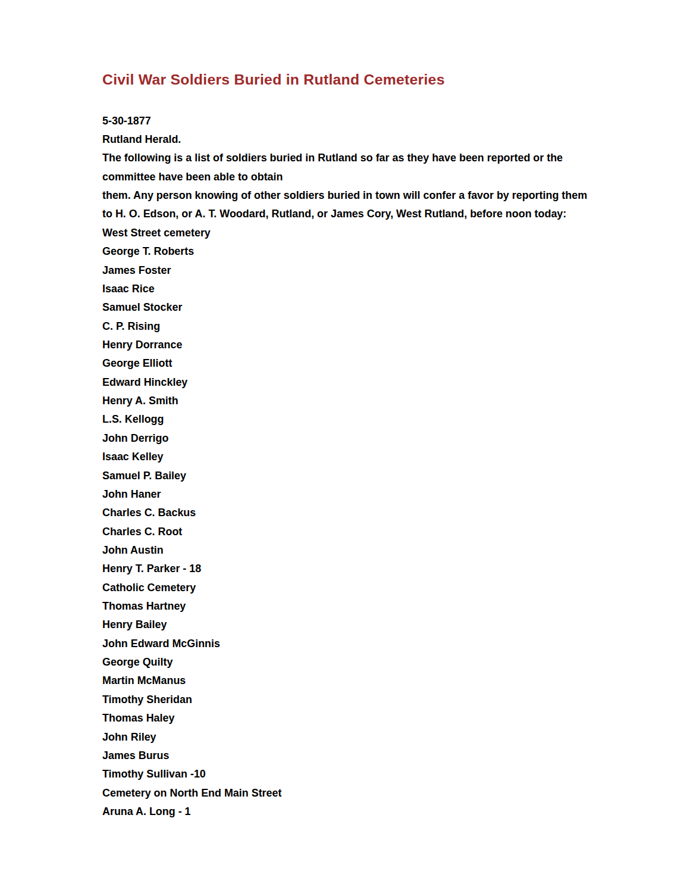Civil War Soldiers Buried in Rutland Cemeteries
5-30-1877
Rutland Herald.
The following is a list of soldiers buried in Rutland so far as they have been reported or the committee have been able to obtain
them. Any person knowing of other soldiers buried in town will confer a favor by reporting them to H. O. Edson, or A. T. Woodard, Rutland, or James Cory, West Rutland, before noon today:
West Street cemetery
George T. Roberts
James Foster
Isaac Rice
Samuel Stocker
C. P. Rising
Henry Dorrance
George Elliott
Edward Hinckley
Henry A. Smith
L.S. Kellogg
John Derrigo
Isaac Kelley
Samuel P. Bailey
John Haner
Charles C. Backus
Charles C. Root
John Austin
Henry T. Parker - 18
Catholic Cemetery
Thomas Hartney
Henry Bailey
John Edward McGinnis
George Quilty
Martin McManus
Timothy Sheridan
Thomas Haley
John Riley
James Burus
Timothy Sullivan -10
Cemetery on North End Main Street
Aruna A. Long - 1